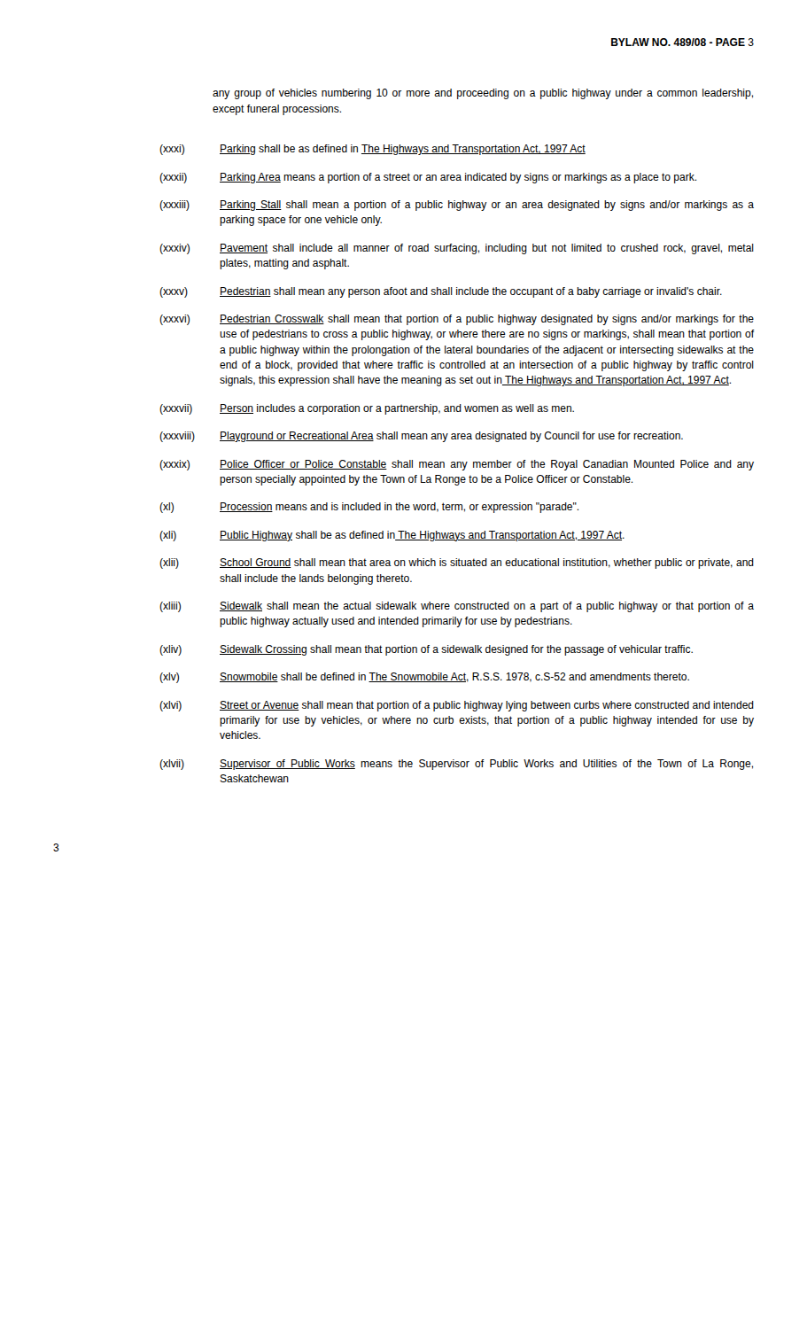BYLAW NO. 489/08 - PAGE 3
any group of vehicles numbering 10 or more and proceeding on a public highway under a common leadership, except funeral processions.
(xxxi)
Parking shall be as defined in The Highways and Transportation Act, 1997 Act
(xxxii)
Parking Area means a portion of a street or an area indicated by signs or markings as a place to park.
(xxxiii)
Parking Stall shall mean a portion of a public highway or an area designated by signs and/or markings as a parking space for one vehicle only.
(xxxiv)
Pavement shall include all manner of road surfacing, including but not limited to crushed rock, gravel, metal plates, matting and asphalt.
(xxxv)
Pedestrian shall mean any person afoot and shall include the occupant of a baby carriage or invalid's chair.
(xxxvi)
Pedestrian Crosswalk shall mean that portion of a public highway designated by signs and/or markings for the use of pedestrians to cross a public highway, or where there are no signs or markings, shall mean that portion of a public highway within the prolongation of the lateral boundaries of the adjacent or intersecting sidewalks at the end of a block, provided that where traffic is controlled at an intersection of a public highway by traffic control signals, this expression shall have the meaning as set out in The Highways and Transportation Act, 1997 Act.
(xxxvii)
Person includes a corporation or a partnership, and women as well as men.
(xxxviii)
Playground or Recreational Area shall mean any area designated by Council for use for recreation.
(xxxix)
Police Officer or Police Constable shall mean any member of the Royal Canadian Mounted Police and any person specially appointed by the Town of La Ronge to be a Police Officer or Constable.
(xl)
Procession means and is included in the word, term, or expression "parade".
(xli)
Public Highway shall be as defined in The Highways and Transportation Act, 1997 Act.
(xlii)
School Ground shall mean that area on which is situated an educational institution, whether public or private, and shall include the lands belonging thereto.
(xliii)
Sidewalk shall mean the actual sidewalk where constructed on a part of a public highway or that portion of a public highway actually used and intended primarily for use by pedestrians.
(xliv)
Sidewalk Crossing shall mean that portion of a sidewalk designed for the passage of vehicular traffic.
(xlv)
Snowmobile shall be defined in The Snowmobile Act, R.S.S. 1978, c.S-52 and amendments thereto.
(xlvi)
Street or Avenue shall mean that portion of a public highway lying between curbs where constructed and intended primarily for use by vehicles, or where no curb exists, that portion of a public highway intended for use by vehicles.
(xlvii)
Supervisor of Public Works means the Supervisor of Public Works and Utilities of the Town of La Ronge, Saskatchewan
3